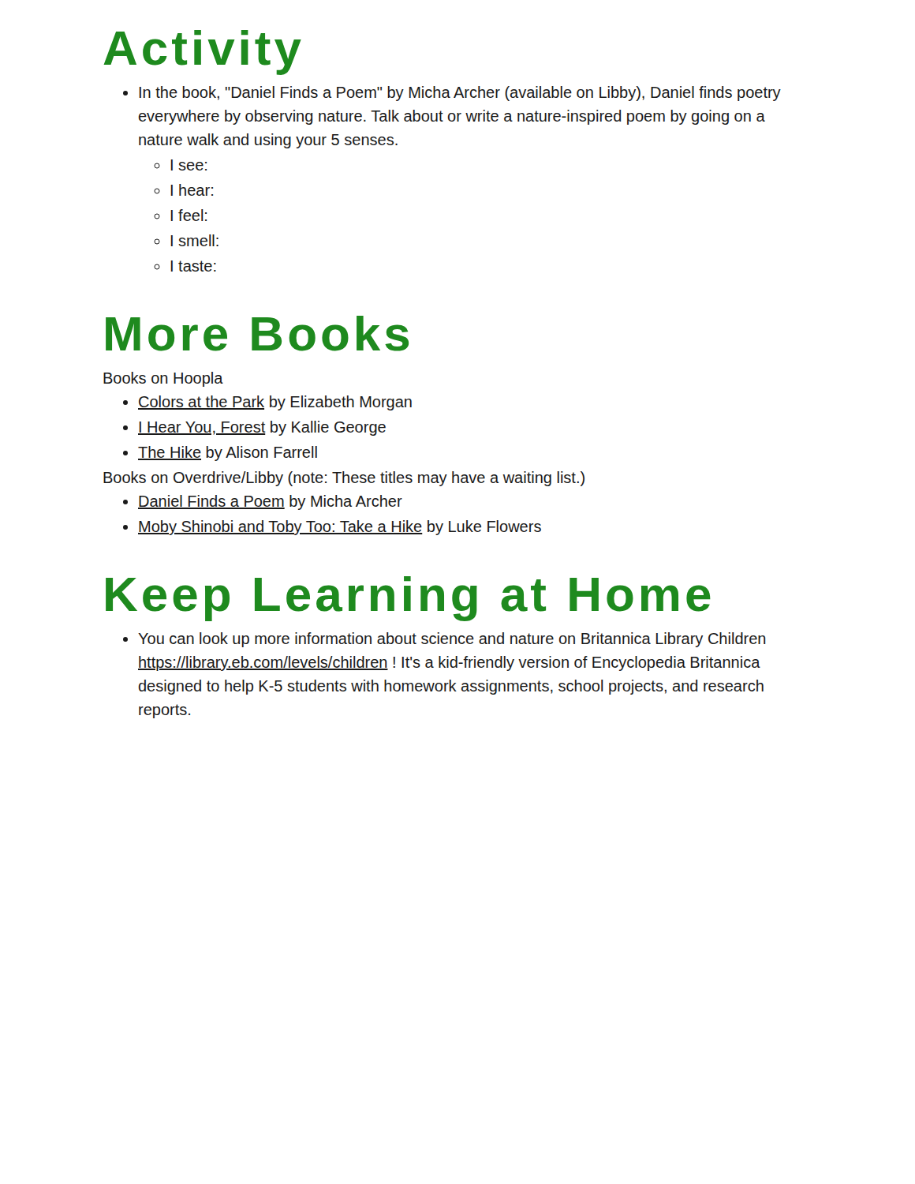Activity
In the book, "Daniel Finds a Poem" by Micha Archer (available on Libby), Daniel finds poetry everywhere by observing nature. Talk about or write a nature-inspired poem by going on a nature walk and using your 5 senses.
I see:
I hear:
I feel:
I smell:
I taste:
More Books
Books on Hoopla
Colors at the Park by Elizabeth Morgan
I Hear You, Forest by Kallie George
The Hike by Alison Farrell
Books on Overdrive/Libby (note: These titles may have a waiting list.)
Daniel Finds a Poem by Micha Archer
Moby Shinobi and Toby Too: Take a Hike by Luke Flowers
Keep Learning at Home
You can look up more information about science and nature on Britannica Library Children https://library.eb.com/levels/children ! It's a kid-friendly version of Encyclopedia Britannica designed to help K-5 students with homework assignments, school projects, and research reports.